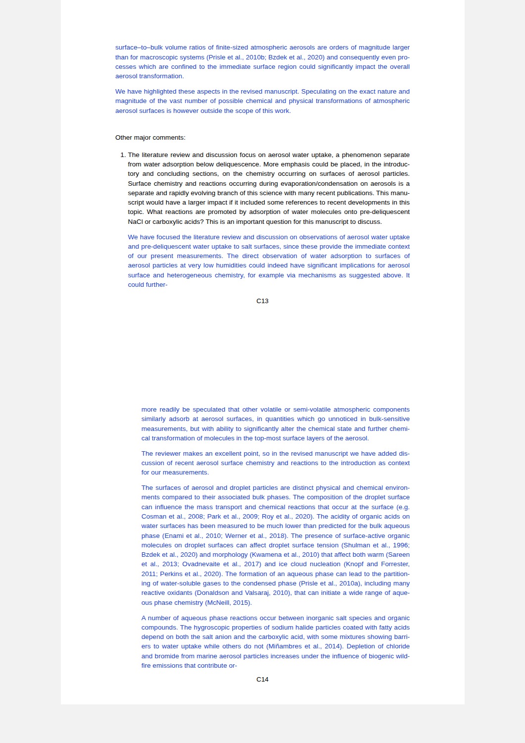surface–to–bulk volume ratios of finite-sized atmospheric aerosols are orders of magnitude larger than for macroscopic systems (Prisle et al., 2010b; Bzdek et al., 2020) and consequently even processes which are confined to the immediate surface region could significantly impact the overall aerosol transformation.
We have highlighted these aspects in the revised manuscript. Speculating on the exact nature and magnitude of the vast number of possible chemical and physical transformations of atmospheric aerosol surfaces is however outside the scope of this work.
Other major comments:
The literature review and discussion focus on aerosol water uptake, a phenomenon separate from water adsorption below deliquescence. More emphasis could be placed, in the introductory and concluding sections, on the chemistry occurring on surfaces of aerosol particles. Surface chemistry and reactions occurring during evaporation/condensation on aerosols is a separate and rapidly evolving branch of this science with many recent publications. This manuscript would have a larger impact if it included some references to recent developments in this topic. What reactions are promoted by adsorption of water molecules onto pre-deliquescent NaCl or carboxylic acids? This is an important question for this manuscript to discuss.
We have focused the literature review and discussion on observations of aerosol water uptake and pre-deliquescent water uptake to salt surfaces, since these provide the immediate context of our present measurements. The direct observation of water adsorption to surfaces of aerosol particles at very low humidities could indeed have significant implications for aerosol surface and heterogeneous chemistry, for example via mechanisms as suggested above. It could further-
C13
more readily be speculated that other volatile or semi-volatile atmospheric components similarly adsorb at aerosol surfaces, in quantities which go unnoticed in bulk-sensitive measurements, but with ability to significantly alter the chemical state and further chemical transformation of molecules in the top-most surface layers of the aerosol.
The reviewer makes an excellent point, so in the revised manuscript we have added discussion of recent aerosol surface chemistry and reactions to the introduction as context for our measurements.
The surfaces of aerosol and droplet particles are distinct physical and chemical environments compared to their associated bulk phases. The composition of the droplet surface can influence the mass transport and chemical reactions that occur at the surface (e.g. Cosman et al., 2008; Park et al., 2009; Roy et al., 2020). The acidity of organic acids on water surfaces has been measured to be much lower than predicted for the bulk aqueous phase (Enami et al., 2010; Werner et al., 2018). The presence of surface-active organic molecules on droplet surfaces can affect droplet surface tension (Shulman et al., 1996; Bzdek et al., 2020) and morphology (Kwamena et al., 2010) that affect both warm (Sareen et al., 2013; Ovadnevaite et al., 2017) and ice cloud nucleation (Knopf and Forrester, 2011; Perkins et al., 2020). The formation of an aqueous phase can lead to the partitioning of water-soluble gases to the condensed phase (Prisle et al., 2010a), including many reactive oxidants (Donaldson and Valsaraj, 2010), that can initiate a wide range of aqueous phase chemistry (McNeill, 2015).
A number of aqueous phase reactions occur between inorganic salt species and organic compounds. The hygroscopic properties of sodium halide particles coated with fatty acids depend on both the salt anion and the carboxylic acid, with some mixtures showing barriers to water uptake while others do not (Miñambres et al., 2014). Depletion of chloride and bromide from marine aerosol particles increases under the influence of biogenic wildfire emissions that contribute or-
C14